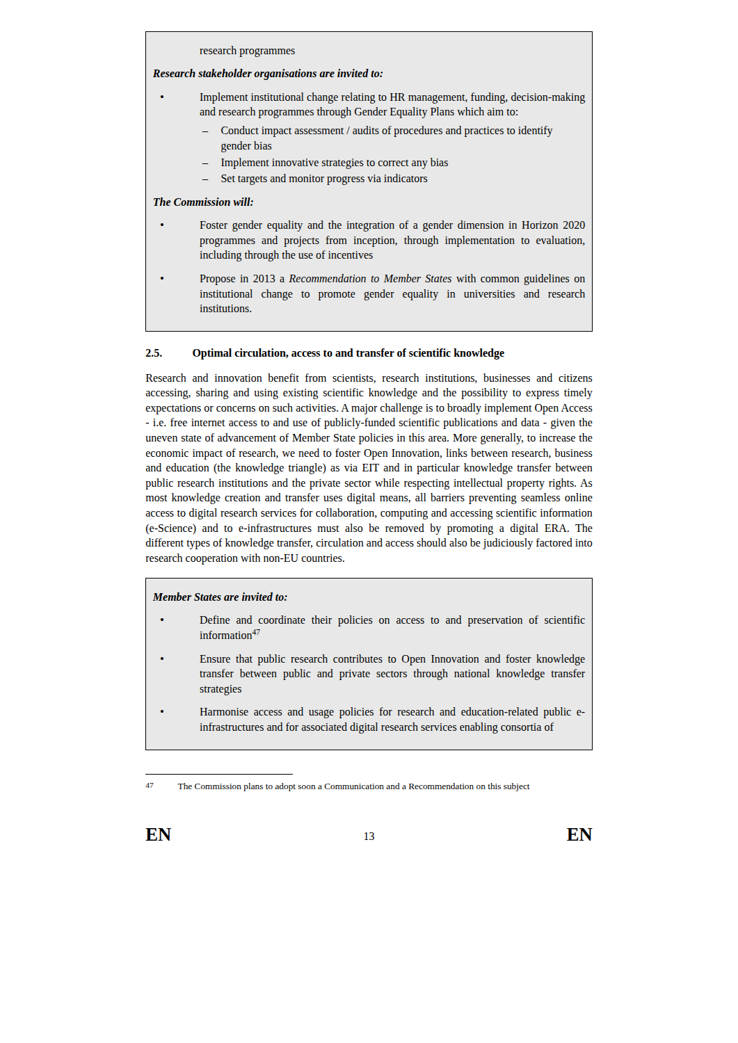research programmes
Research stakeholder organisations are invited to:
Implement institutional change relating to HR management, funding, decision-making and research programmes through Gender Equality Plans which aim to:
Conduct impact assessment / audits of procedures and practices to identify gender bias
Implement innovative strategies to correct any bias
Set targets and monitor progress via indicators
The Commission will:
Foster gender equality and the integration of a gender dimension in Horizon 2020 programmes and projects from inception, through implementation to evaluation, including through the use of incentives
Propose in 2013 a Recommendation to Member States with common guidelines on institutional change to promote gender equality in universities and research institutions.
2.5. Optimal circulation, access to and transfer of scientific knowledge
Research and innovation benefit from scientists, research institutions, businesses and citizens accessing, sharing and using existing scientific knowledge and the possibility to express timely expectations or concerns on such activities. A major challenge is to broadly implement Open Access - i.e. free internet access to and use of publicly-funded scientific publications and data - given the uneven state of advancement of Member State policies in this area. More generally, to increase the economic impact of research, we need to foster Open Innovation, links between research, business and education (the knowledge triangle) as via EIT and in particular knowledge transfer between public research institutions and the private sector while respecting intellectual property rights. As most knowledge creation and transfer uses digital means, all barriers preventing seamless online access to digital research services for collaboration, computing and accessing scientific information (e-Science) and to e-infrastructures must also be removed by promoting a digital ERA. The different types of knowledge transfer, circulation and access should also be judiciously factored into research cooperation with non-EU countries.
Member States are invited to:
Define and coordinate their policies on access to and preservation of scientific information47
Ensure that public research contributes to Open Innovation and foster knowledge transfer between public and private sectors through national knowledge transfer strategies
Harmonise access and usage policies for research and education-related public e-infrastructures and for associated digital research services enabling consortia of
47
The Commission plans to adopt soon a Communication and a Recommendation on this subject
EN
13
EN